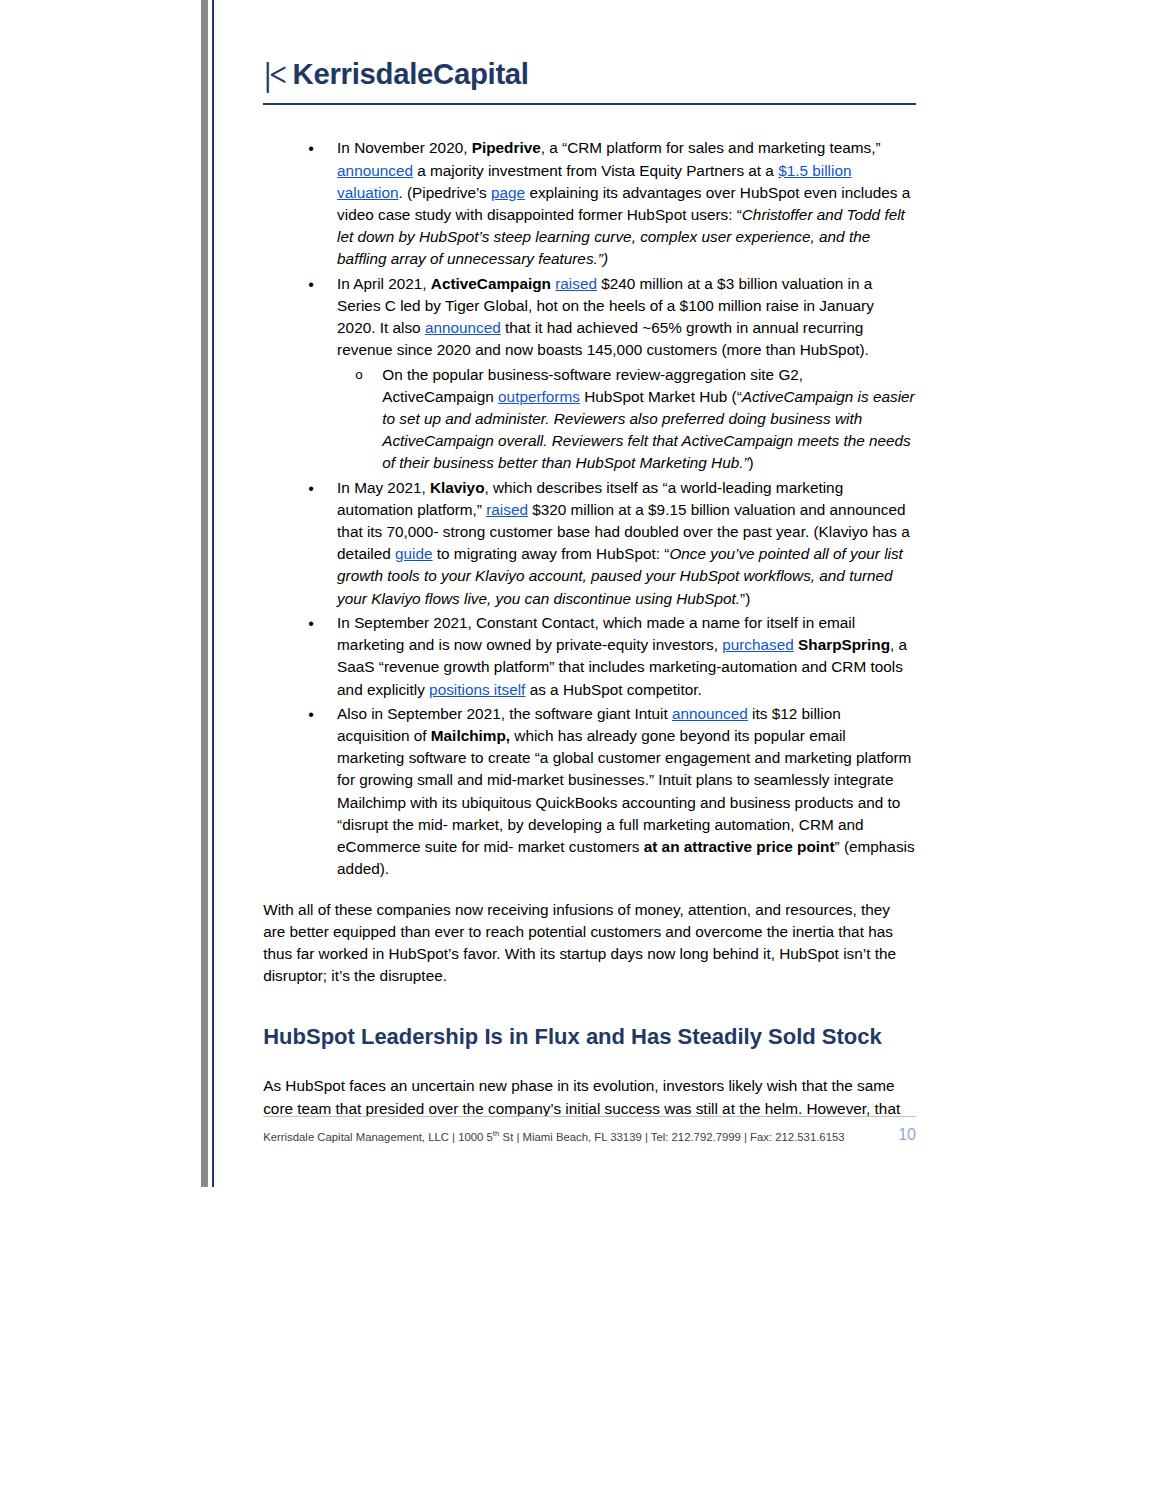|<KerrisdaleCapital
In November 2020, Pipedrive, a “CRM platform for sales and marketing teams,” announced a majority investment from Vista Equity Partners at a $1.5 billion valuation. (Pipedrive’s page explaining its advantages over HubSpot even includes a video case study with disappointed former HubSpot users: “Christoffer and Todd felt let down by HubSpot’s steep learning curve, complex user experience, and the baffling array of unnecessary features.”)
In April 2021, ActiveCampaign raised $240 million at a $3 billion valuation in a Series C led by Tiger Global, hot on the heels of a $100 million raise in January 2020. It also announced that it had achieved ~65% growth in annual recurring revenue since 2020 and now boasts 145,000 customers (more than HubSpot).
On the popular business-software review-aggregation site G2, ActiveCampaign outperforms HubSpot Market Hub (“ActiveCampaign is easier to set up and administer. Reviewers also preferred doing business with ActiveCampaign overall. Reviewers felt that ActiveCampaign meets the needs of their business better than HubSpot Marketing Hub.”)
In May 2021, Klaviyo, which describes itself as “a world-leading marketing automation platform,” raised $320 million at a $9.15 billion valuation and announced that its 70,000- strong customer base had doubled over the past year. (Klaviyo has a detailed guide to migrating away from HubSpot: “Once you’ve pointed all of your list growth tools to your Klaviyo account, paused your HubSpot workflows, and turned your Klaviyo flows live, you can discontinue using HubSpot.”)
In September 2021, Constant Contact, which made a name for itself in email marketing and is now owned by private-equity investors, purchased SharpSpring, a SaaS “revenue growth platform” that includes marketing-automation and CRM tools and explicitly positions itself as a HubSpot competitor.
Also in September 2021, the software giant Intuit announced its $12 billion acquisition of Mailchimp, which has already gone beyond its popular email marketing software to create “a global customer engagement and marketing platform for growing small and mid-market businesses.” Intuit plans to seamlessly integrate Mailchimp with its ubiquitous QuickBooks accounting and business products and to “disrupt the mid- market, by developing a full marketing automation, CRM and eCommerce suite for mid- market customers at an attractive price point” (emphasis added).
With all of these companies now receiving infusions of money, attention, and resources, they are better equipped than ever to reach potential customers and overcome the inertia that has thus far worked in HubSpot’s favor. With its startup days now long behind it, HubSpot isn’t the disruptor; it’s the disruptee.
HubSpot Leadership Is in Flux and Has Steadily Sold Stock
As HubSpot faces an uncertain new phase in its evolution, investors likely wish that the same core team that presided over the company’s initial success was still at the helm. However, that
Kerrisdale Capital Management, LLC | 1000 5th St | Miami Beach, FL 33139 | Tel: 212.792.7999 | Fax: 212.531.6153
10